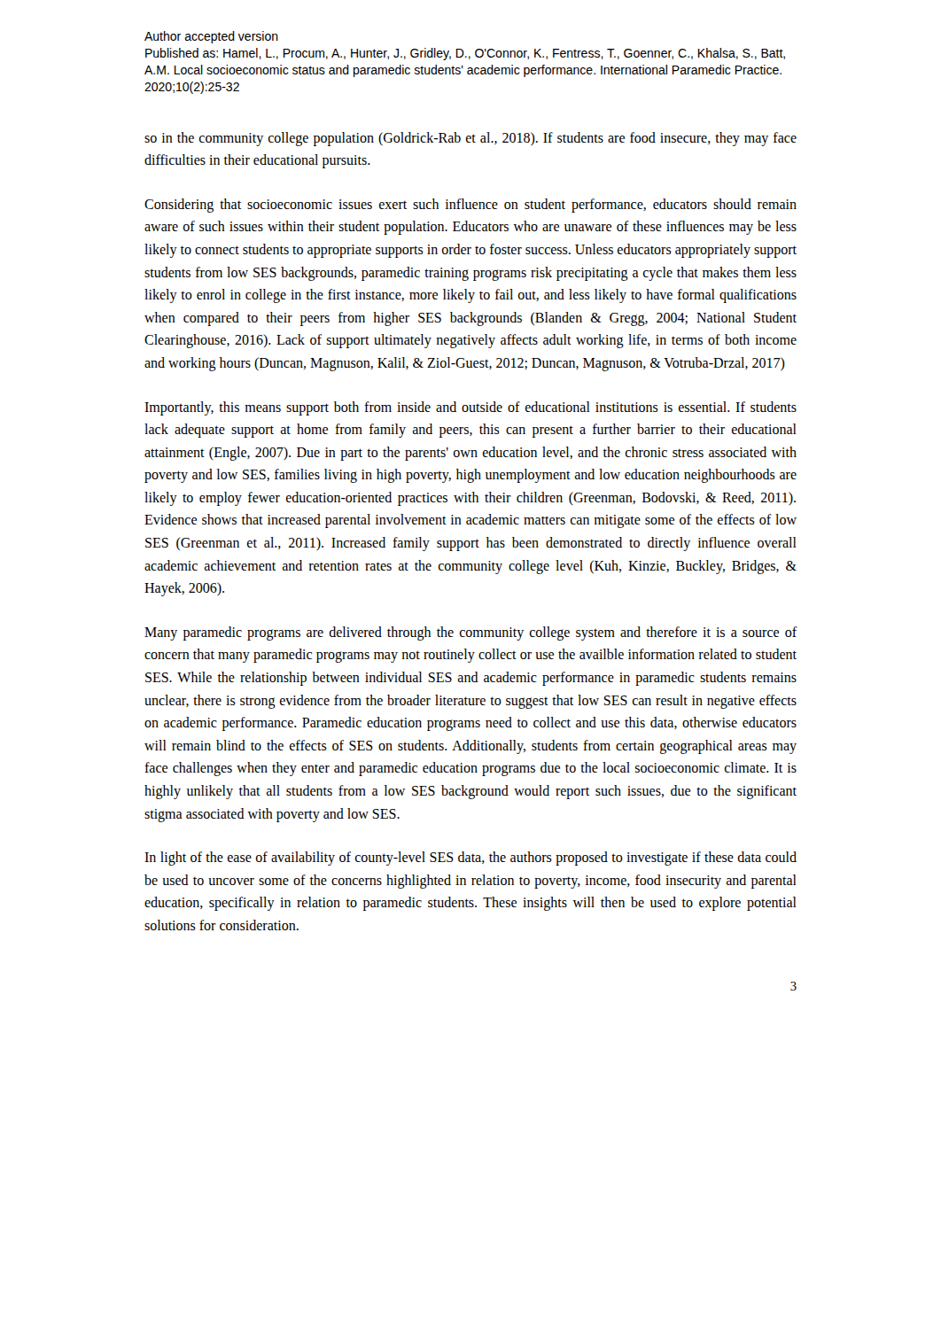Author accepted version
Published as: Hamel, L., Procum, A., Hunter, J., Gridley, D., O'Connor, K., Fentress, T., Goenner, C., Khalsa, S., Batt, A.M. Local socioeconomic status and paramedic students' academic performance. International Paramedic Practice. 2020;10(2):25-32
so in the community college population (Goldrick-Rab et al., 2018). If students are food insecure, they may face difficulties in their educational pursuits.
Considering that socioeconomic issues exert such influence on student performance, educators should remain aware of such issues within their student population. Educators who are unaware of these influences may be less likely to connect students to appropriate supports in order to foster success. Unless educators appropriately support students from low SES backgrounds, paramedic training programs risk precipitating a cycle that makes them less likely to enrol in college in the first instance, more likely to fail out, and less likely to have formal qualifications when compared to their peers from higher SES backgrounds (Blanden & Gregg, 2004; National Student Clearinghouse, 2016). Lack of support ultimately negatively affects adult working life, in terms of both income and working hours (Duncan, Magnuson, Kalil, & Ziol-Guest, 2012; Duncan, Magnuson, & Votruba-Drzal, 2017)
Importantly, this means support both from inside and outside of educational institutions is essential. If students lack adequate support at home from family and peers, this can present a further barrier to their educational attainment (Engle, 2007). Due in part to the parents' own education level, and the chronic stress associated with poverty and low SES, families living in high poverty, high unemployment and low education neighbourhoods are likely to employ fewer education-oriented practices with their children (Greenman, Bodovski, & Reed, 2011). Evidence shows that increased parental involvement in academic matters can mitigate some of the effects of low SES (Greenman et al., 2011). Increased family support has been demonstrated to directly influence overall academic achievement and retention rates at the community college level (Kuh, Kinzie, Buckley, Bridges, & Hayek, 2006).
Many paramedic programs are delivered through the community college system and therefore it is a source of concern that many paramedic programs may not routinely collect or use the availble information related to student SES. While the relationship between individual SES and academic performance in paramedic students remains unclear, there is strong evidence from the broader literature to suggest that low SES can result in negative effects on academic performance. Paramedic education programs need to collect and use this data, otherwise educators will remain blind to the effects of SES on students. Additionally, students from certain geographical areas may face challenges when they enter and paramedic education programs due to the local socioeconomic climate. It is highly unlikely that all students from a low SES background would report such issues, due to the significant stigma associated with poverty and low SES.
In light of the ease of availability of county-level SES data, the authors proposed to investigate if these data could be used to uncover some of the concerns highlighted in relation to poverty, income, food insecurity and parental education, specifically in relation to paramedic students. These insights will then be used to explore potential solutions for consideration.
3